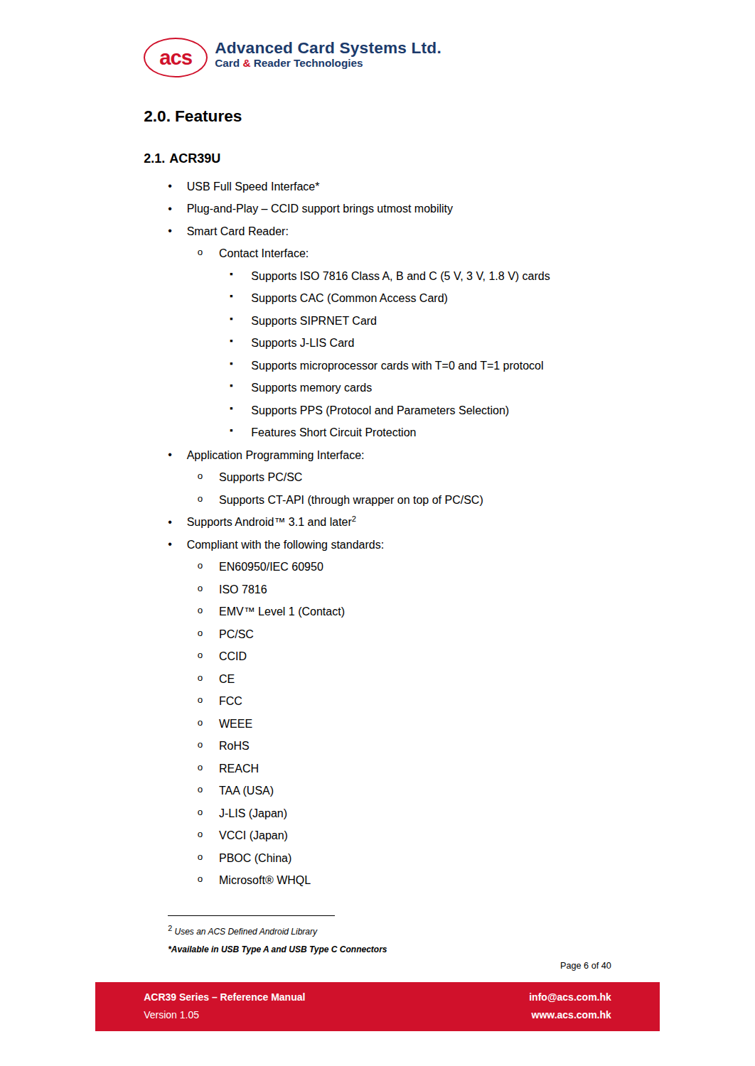acs
Advanced Card Systems Ltd.
Card & Reader Technologies
2.0. Features
2.1. ACR39U
USB Full Speed Interface*
Plug-and-Play – CCID support brings utmost mobility
Smart Card Reader:
Contact Interface:
Supports ISO 7816 Class A, B and C (5 V, 3 V, 1.8 V) cards
Supports CAC (Common Access Card)
Supports SIPRNET Card
Supports J-LIS Card
Supports microprocessor cards with T=0 and T=1 protocol
Supports memory cards
Supports PPS (Protocol and Parameters Selection)
Features Short Circuit Protection
Application Programming Interface:
Supports PC/SC
Supports CT-API (through wrapper on top of PC/SC)
Supports Android™ 3.1 and later2
Compliant with the following standards:
EN60950/IEC 60950
ISO 7816
EMV™ Level 1 (Contact)
PC/SC
CCID
CE
FCC
WEEE
RoHS
REACH
TAA (USA)
J-LIS (Japan)
VCCI (Japan)
PBOC (China)
Microsoft® WHQL
2 Uses an ACS Defined Android Library
*Available in USB Type A and USB Type C Connectors
Page 6 of 40
ACR39 Series – Reference Manual
info@acs.com.hk
Version 1.05
www.acs.com.hk